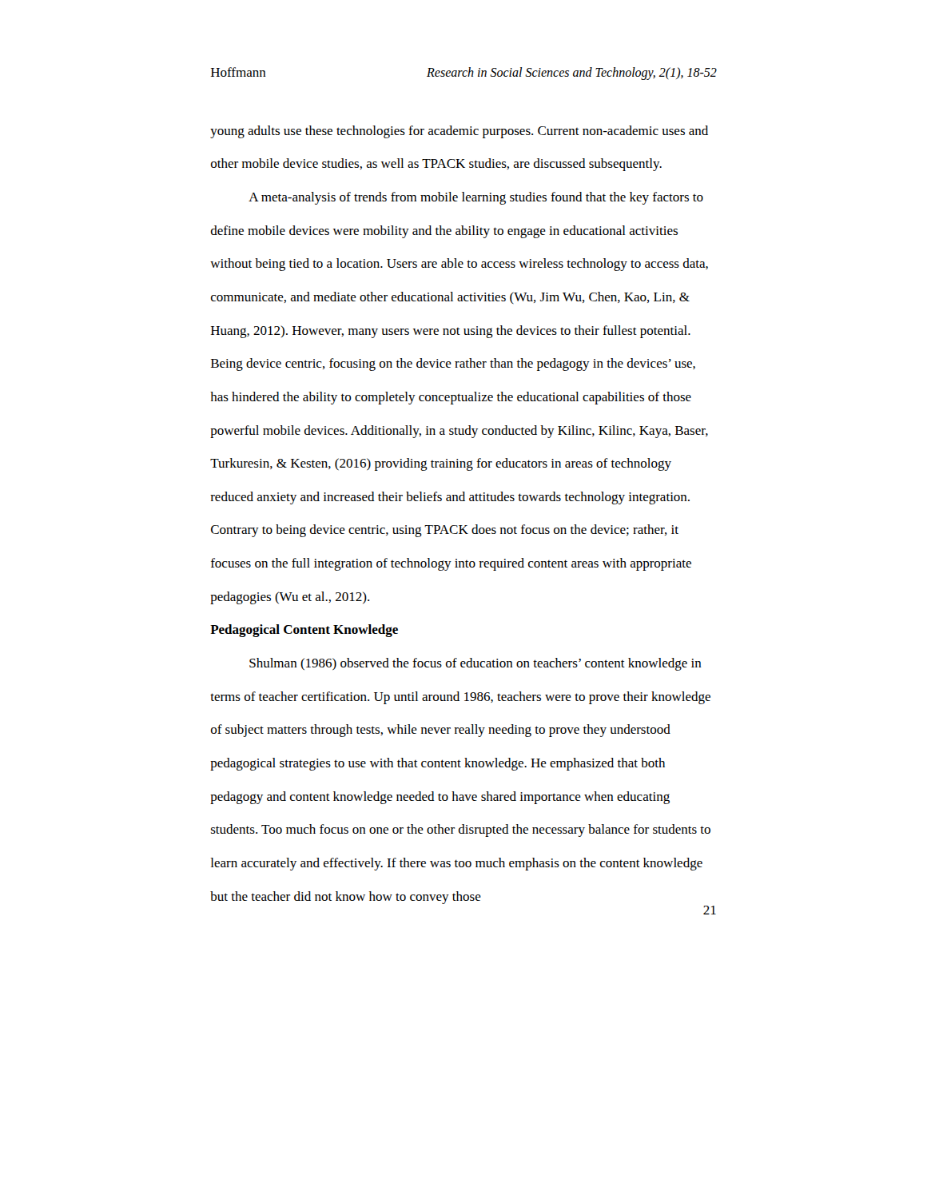Hoffmann Research in Social Sciences and Technology, 2(1), 18-52
young adults use these technologies for academic purposes. Current non-academic uses and other mobile device studies, as well as TPACK studies, are discussed subsequently.
A meta-analysis of trends from mobile learning studies found that the key factors to define mobile devices were mobility and the ability to engage in educational activities without being tied to a location. Users are able to access wireless technology to access data, communicate, and mediate other educational activities (Wu, Jim Wu, Chen, Kao, Lin, & Huang, 2012). However, many users were not using the devices to their fullest potential. Being device centric, focusing on the device rather than the pedagogy in the devices’ use, has hindered the ability to completely conceptualize the educational capabilities of those powerful mobile devices. Additionally, in a study conducted by Kilinc, Kilinc, Kaya, Baser, Turkuresin, & Kesten, (2016) providing training for educators in areas of technology reduced anxiety and increased their beliefs and attitudes towards technology integration. Contrary to being device centric, using TPACK does not focus on the device; rather, it focuses on the full integration of technology into required content areas with appropriate pedagogies (Wu et al., 2012).
Pedagogical Content Knowledge
Shulman (1986) observed the focus of education on teachers’ content knowledge in terms of teacher certification. Up until around 1986, teachers were to prove their knowledge of subject matters through tests, while never really needing to prove they understood pedagogical strategies to use with that content knowledge. He emphasized that both pedagogy and content knowledge needed to have shared importance when educating students. Too much focus on one or the other disrupted the necessary balance for students to learn accurately and effectively. If there was too much emphasis on the content knowledge but the teacher did not know how to convey those
21